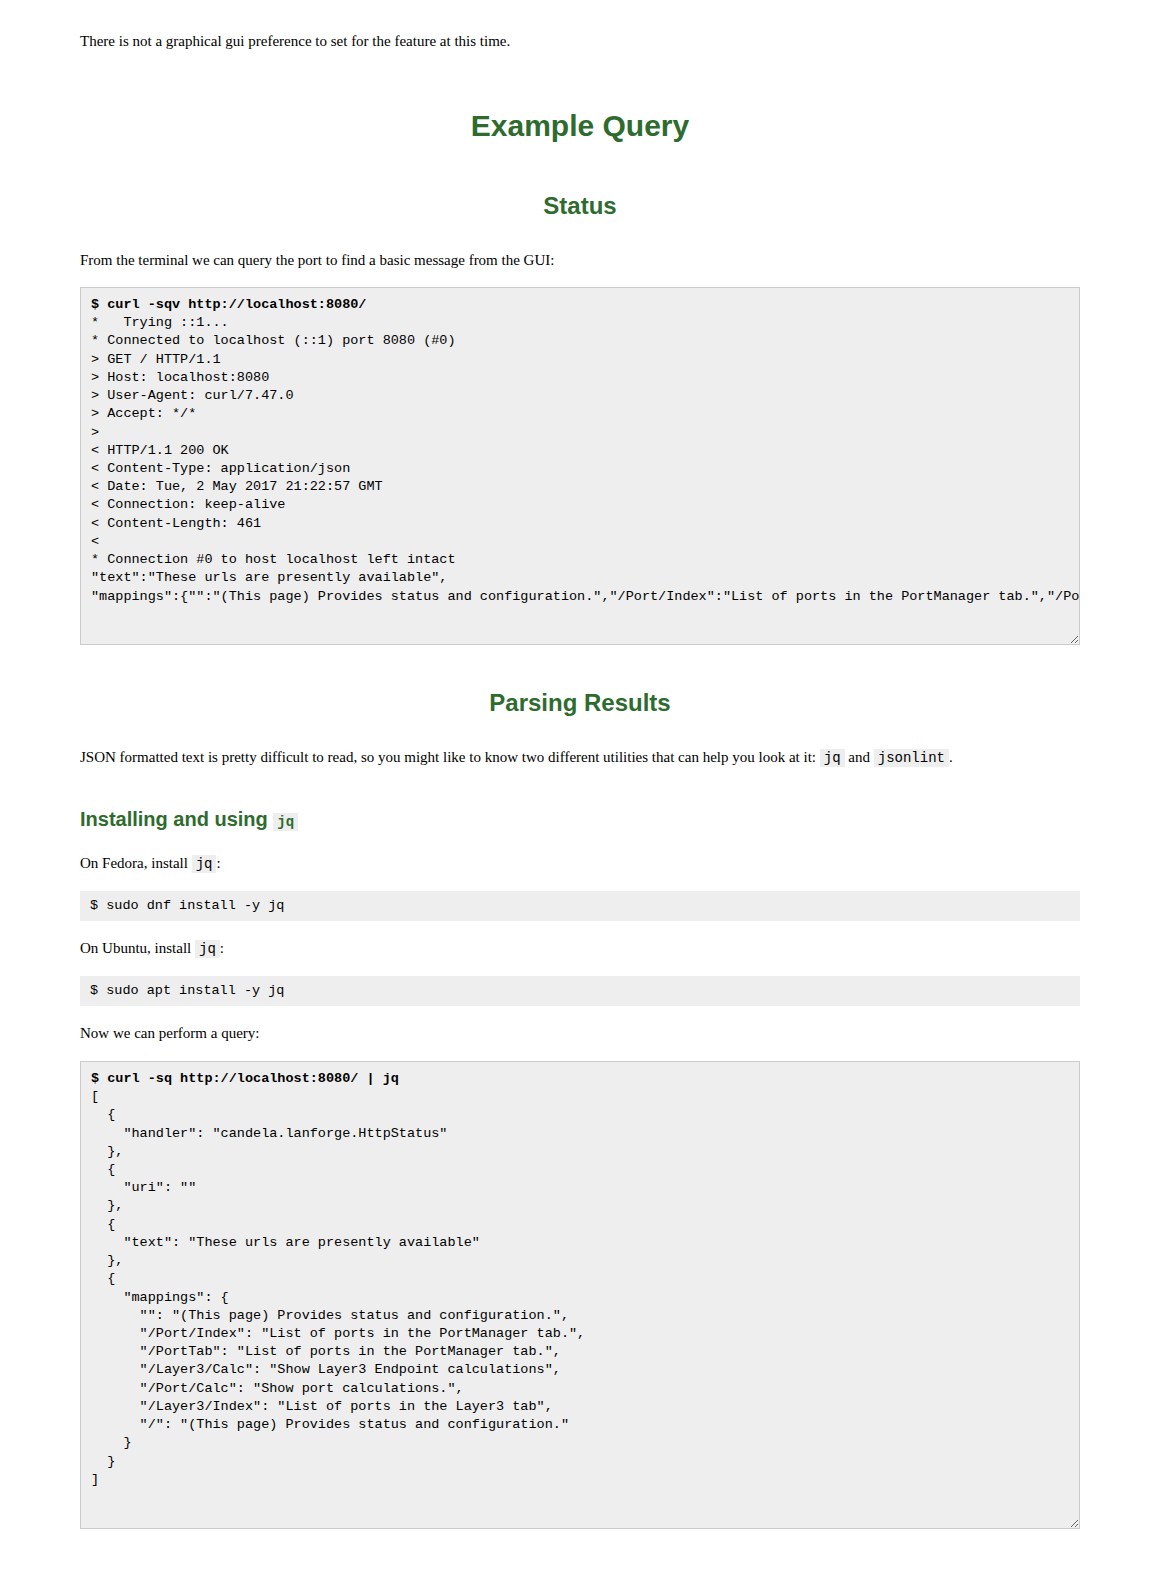There is not a graphical gui preference to set for the feature at this time.
Example Query
Status
From the terminal we can query the port to find a basic message from the GUI:
$ curl -sqv http://localhost:8080/
*   Trying ::1...
* Connected to localhost (::1) port 8080 (#0)
> GET / HTTP/1.1
> Host: localhost:8080
> User-Agent: curl/7.47.0
> Accept: */*
>
< HTTP/1.1 200 OK
< Content-Type: application/json
< Date: Tue, 2 May 2017 21:22:57 GMT
< Connection: keep-alive
< Content-Length: 461
<
* Connection #0 to host localhost left intact
"text":"These urls are presently available",
"mappings":{"":"(This page) Provides status and configuration.","/Port/Index":"List of ports in the PortManager tab.","/PortTab":"List of ports in the PortManager tab.","/Layer3/Calc":"Show Layer3 Endpoint calculations","/Port/Calc":"Show port calculations.","/Layer3/Index":"List of ports in the Layer3 tab","/":"(This page) Provides status and configuration."}}
Parsing Results
JSON formatted text is pretty difficult to read, so you might like to know two different utilities that can help you look at it: jq and jsonlint.
Installing and using jq
On Fedora, install jq:
$ sudo dnf install -y jq
On Ubuntu, install jq:
$ sudo apt install -y jq
Now we can perform a query:
$ curl -sq http://localhost:8080/ | jq
[
  {
    "handler": "candela.lanforge.HttpStatus"
  },
  {
    "uri": ""
  },
  {
    "text": "These urls are presently available"
  },
  {
    "mappings": {
      "": "(This page) Provides status and configuration.",
      "/Port/Index": "List of ports in the PortManager tab.",
      "/PortTab": "List of ports in the PortManager tab.",
      "/Layer3/Calc": "Show Layer3 Endpoint calculations",
      "/Port/Calc": "Show port calculations.",
      "/Layer3/Index": "List of ports in the Layer3 tab",
      "/": "(This page) Provides status and configuration."
    }
  }
]